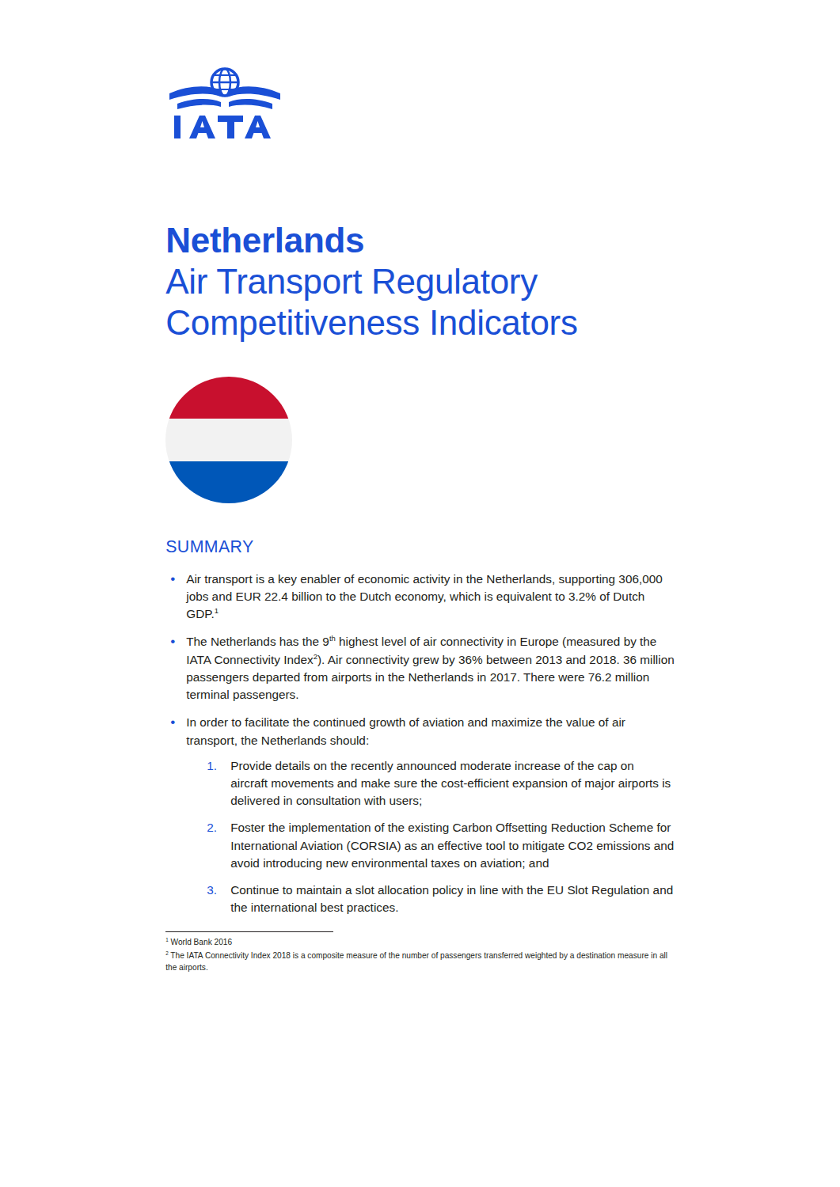Netherlands Air Transport Regulatory Competitiveness Indicators
SUMMARY
Air transport is a key enabler of economic activity in the Netherlands, supporting 306,000 jobs and EUR 22.4 billion to the Dutch economy, which is equivalent to 3.2% of Dutch GDP.1
The Netherlands has the 9th highest level of air connectivity in Europe (measured by the IATA Connectivity Index2). Air connectivity grew by 36% between 2013 and 2018. 36 million passengers departed from airports in the Netherlands in 2017. There were 76.2 million terminal passengers.
In order to facilitate the continued growth of aviation and maximize the value of air transport, the Netherlands should:
Provide details on the recently announced moderate increase of the cap on aircraft movements and make sure the cost-efficient expansion of major airports is delivered in consultation with users;
Foster the implementation of the existing Carbon Offsetting Reduction Scheme for International Aviation (CORSIA) as an effective tool to mitigate CO2 emissions and avoid introducing new environmental taxes on aviation; and
Continue to maintain a slot allocation policy in line with the EU Slot Regulation and the international best practices.
1 World Bank 2016
2 The IATA Connectivity Index 2018 is a composite measure of the number of passengers transferred weighted by a destination measure in all the airports.